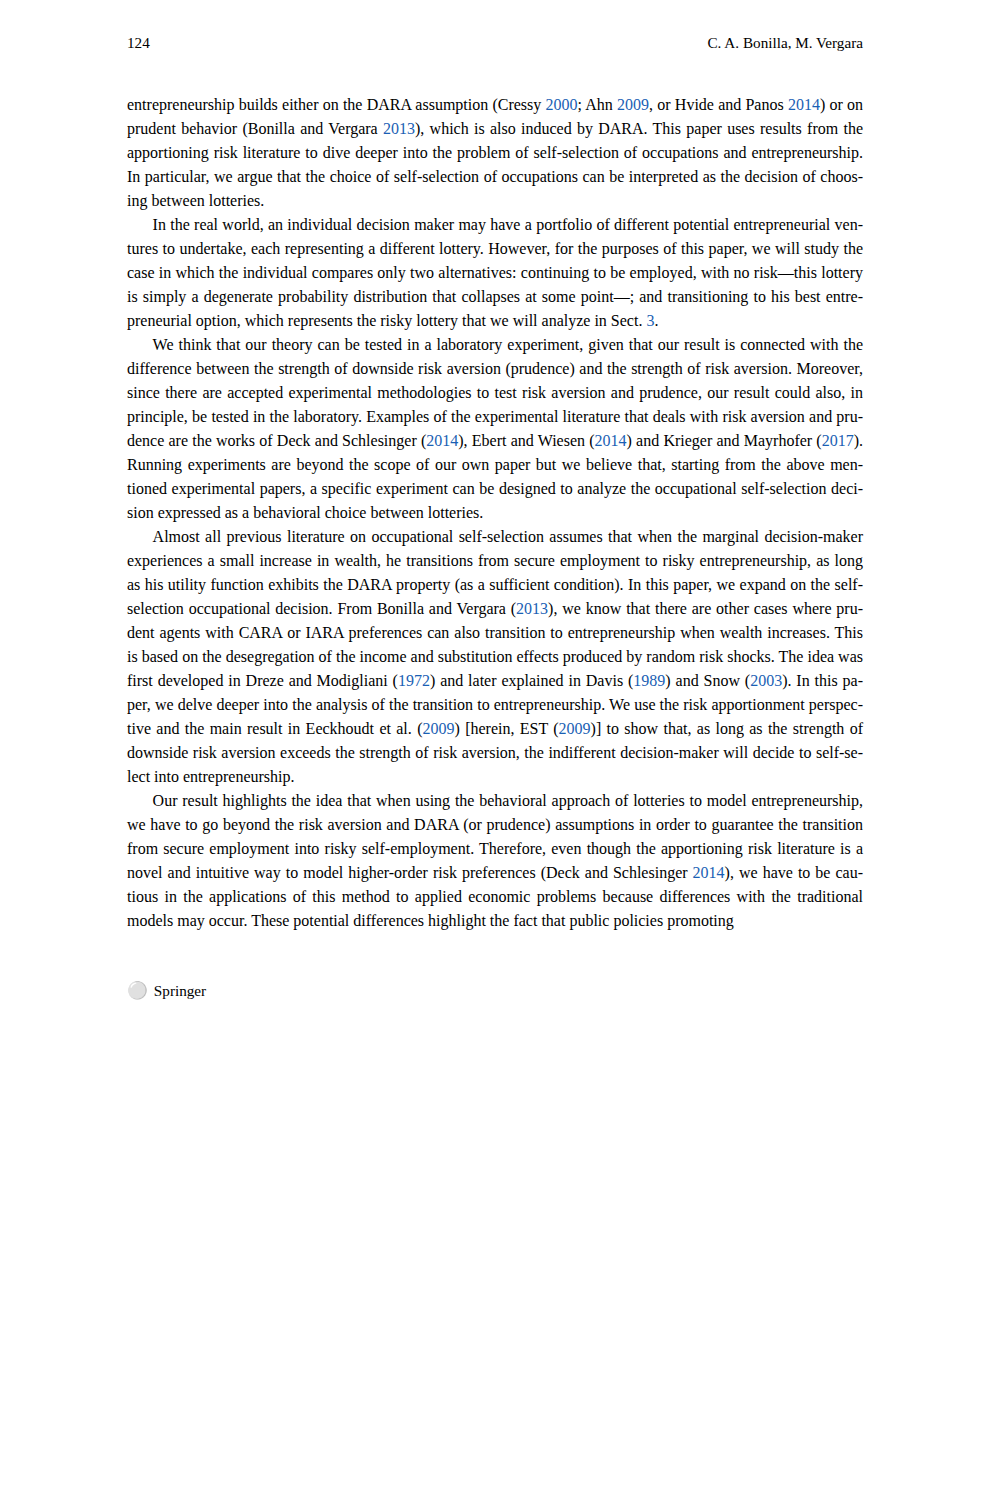124 C. A. Bonilla, M. Vergara
entrepreneurship builds either on the DARA assumption (Cressy 2000; Ahn 2009, or Hvide and Panos 2014) or on prudent behavior (Bonilla and Vergara 2013), which is also induced by DARA. This paper uses results from the apportioning risk literature to dive deeper into the problem of self-selection of occupations and entrepreneurship. In particular, we argue that the choice of self-selection of occupations can be interpreted as the decision of choosing between lotteries.
In the real world, an individual decision maker may have a portfolio of different potential entrepreneurial ventures to undertake, each representing a different lottery. However, for the purposes of this paper, we will study the case in which the individual compares only two alternatives: continuing to be employed, with no risk—this lottery is simply a degenerate probability distribution that collapses at some point—; and transitioning to his best entrepreneurial option, which represents the risky lottery that we will analyze in Sect. 3.
We think that our theory can be tested in a laboratory experiment, given that our result is connected with the difference between the strength of downside risk aversion (prudence) and the strength of risk aversion. Moreover, since there are accepted experimental methodologies to test risk aversion and prudence, our result could also, in principle, be tested in the laboratory. Examples of the experimental literature that deals with risk aversion and prudence are the works of Deck and Schlesinger (2014), Ebert and Wiesen (2014) and Krieger and Mayrhofer (2017). Running experiments are beyond the scope of our own paper but we believe that, starting from the above mentioned experimental papers, a specific experiment can be designed to analyze the occupational self-selection decision expressed as a behavioral choice between lotteries.
Almost all previous literature on occupational self-selection assumes that when the marginal decision-maker experiences a small increase in wealth, he transitions from secure employment to risky entrepreneurship, as long as his utility function exhibits the DARA property (as a sufficient condition). In this paper, we expand on the self-selection occupational decision. From Bonilla and Vergara (2013), we know that there are other cases where prudent agents with CARA or IARA preferences can also transition to entrepreneurship when wealth increases. This is based on the desegregation of the income and substitution effects produced by random risk shocks. The idea was first developed in Dreze and Modigliani (1972) and later explained in Davis (1989) and Snow (2003). In this paper, we delve deeper into the analysis of the transition to entrepreneurship. We use the risk apportionment perspective and the main result in Eeckhoudt et al. (2009) [herein, EST (2009)] to show that, as long as the strength of downside risk aversion exceeds the strength of risk aversion, the indifferent decision-maker will decide to self-select into entrepreneurship.
Our result highlights the idea that when using the behavioral approach of lotteries to model entrepreneurship, we have to go beyond the risk aversion and DARA (or prudence) assumptions in order to guarantee the transition from secure employment into risky self-employment. Therefore, even though the apportioning risk literature is a novel and intuitive way to model higher-order risk preferences (Deck and Schlesinger 2014), we have to be cautious in the applications of this method to applied economic problems because differences with the traditional models may occur. These potential differences highlight the fact that public policies promoting
⚪Springer